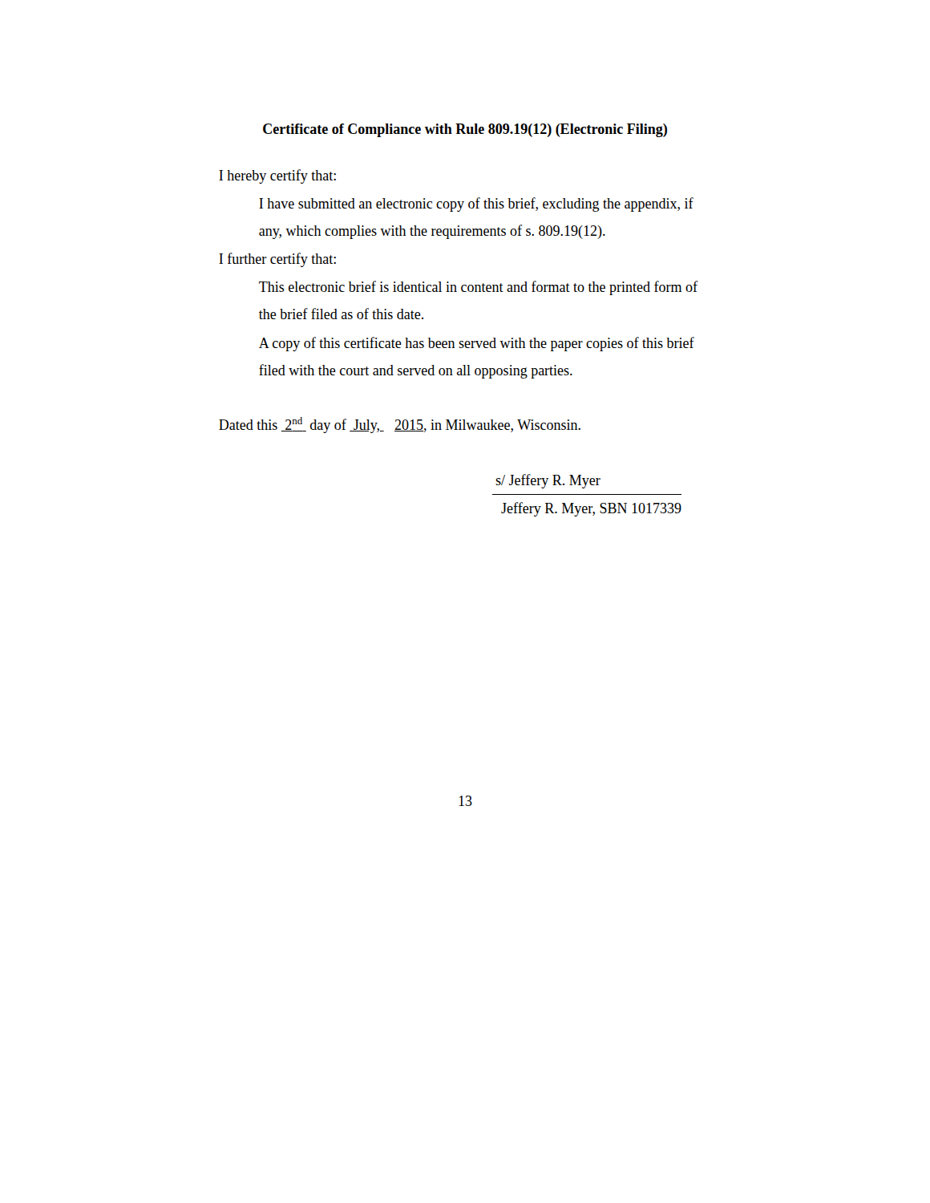Certificate of Compliance with Rule 809.19(12) (Electronic Filing)
I hereby certify that:
I have submitted an electronic copy of this brief, excluding the appendix, if any, which complies with the requirements of s. 809.19(12).
I further certify that:
This electronic brief is identical in content and format to the printed form of the brief filed as of this date.
A copy of this certificate has been served with the paper copies of this brief filed with the court and served on all opposing parties.
Dated this 2nd day of July, 2015, in Milwaukee, Wisconsin.
s/ Jeffery R. Myer
Jeffery R. Myer, SBN 1017339
13